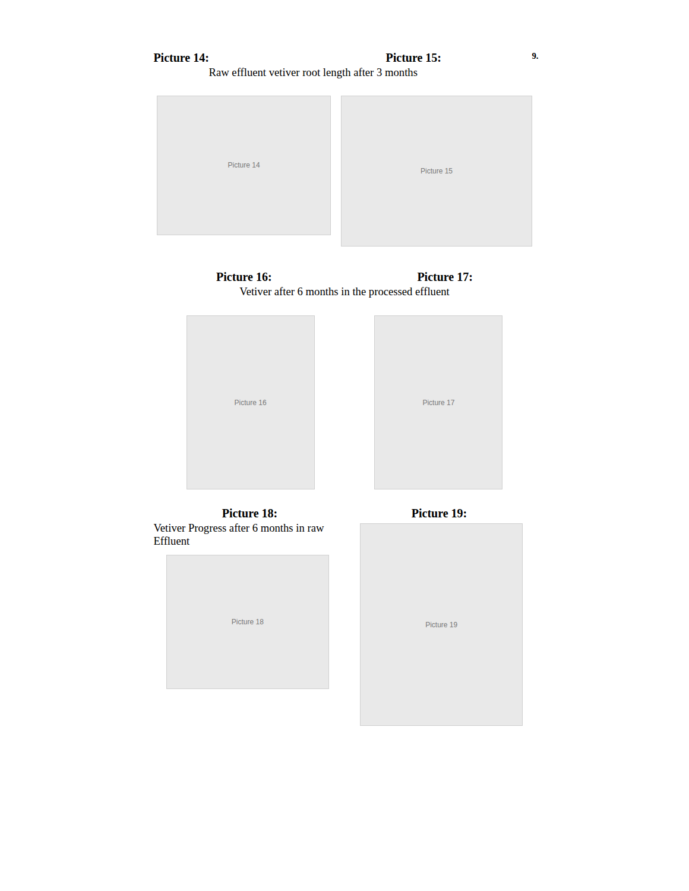9.
Picture 14:
Picture 15:
Raw effluent vetiver root length after 3 months
Picture 14
Picture 15
Picture 16:
Picture 17:
Vetiver after 6 months in the processed effluent
Picture 16
Picture 17
Picture 18:
Picture 19:
Vetiver Progress after 6 months in raw Effluent
Picture 18
Picture 19